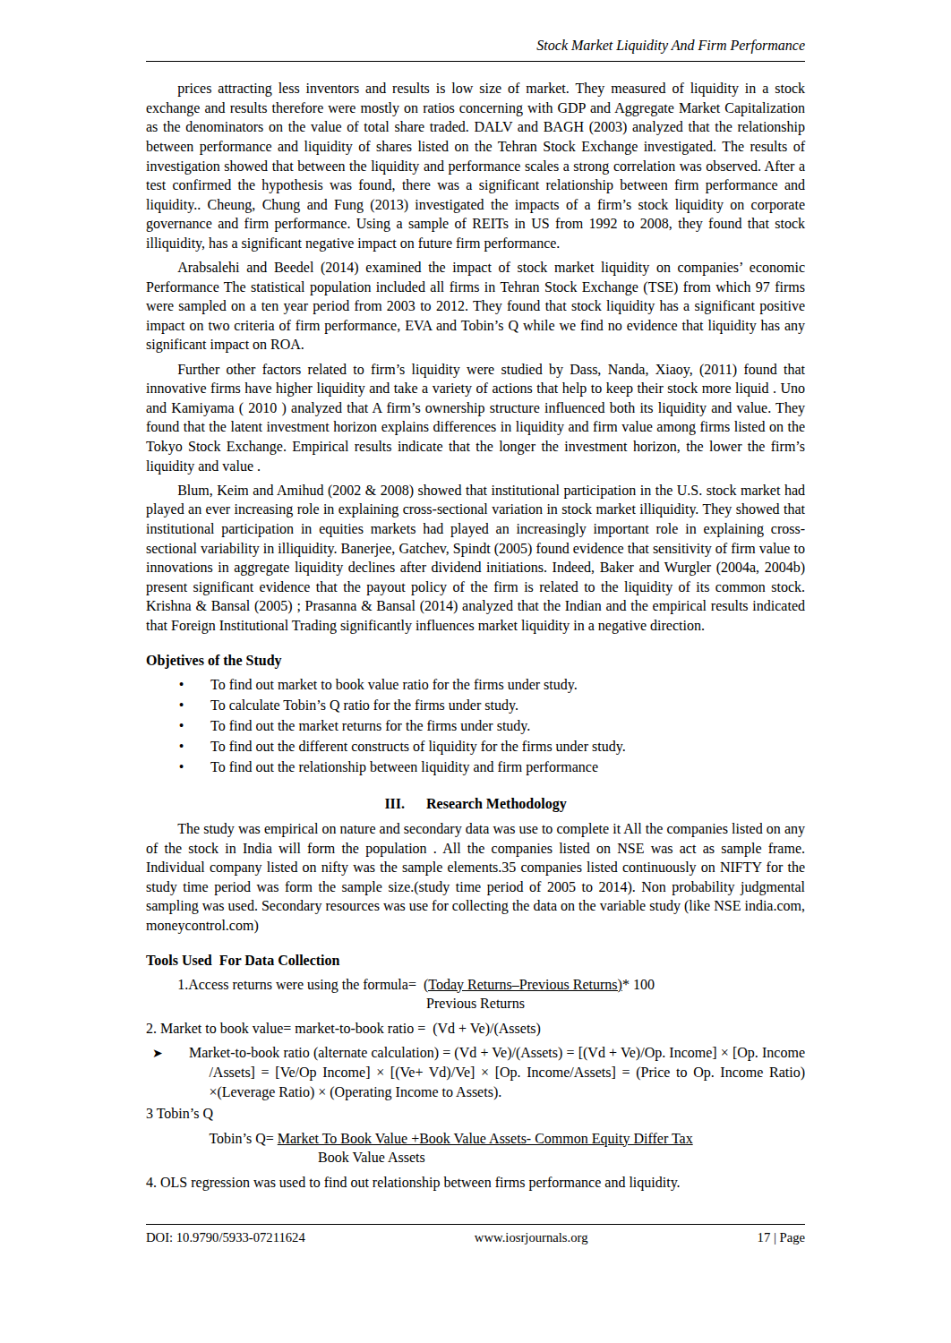Stock Market Liquidity And Firm Performance
prices attracting less inventors and results is low size of market. They measured of liquidity in a stock exchange and results therefore were mostly on ratios concerning with GDP and Aggregate Market Capitalization as the denominators on the value of total share traded. DALV and BAGH (2003) analyzed that the relationship between performance and liquidity of shares listed on the Tehran Stock Exchange investigated. The results of investigation showed that between the liquidity and performance scales a strong correlation was observed. After a test confirmed the hypothesis was found, there was a significant relationship between firm performance and liquidity.. Cheung, Chung and Fung (2013) investigated the impacts of a firm’s stock liquidity on corporate governance and firm performance. Using a sample of REITs in US from 1992 to 2008, they found that stock illiquidity, has a significant negative impact on future firm performance.
Arabsalehi and Beedel (2014) examined the impact of stock market liquidity on companies’ economic Performance The statistical population included all firms in Tehran Stock Exchange (TSE) from which 97 firms were sampled on a ten year period from 2003 to 2012. They found that stock liquidity has a significant positive impact on two criteria of firm performance, EVA and Tobin’s Q while we find no evidence that liquidity has any significant impact on ROA.
Further other factors related to firm’s liquidity were studied by Dass, Nanda, Xiaoy, (2011) found that innovative firms have higher liquidity and take a variety of actions that help to keep their stock more liquid . Uno and Kamiyama ( 2010 ) analyzed that A firm’s ownership structure influenced both its liquidity and value. They found that the latent investment horizon explains differences in liquidity and firm value among firms listed on the Tokyo Stock Exchange. Empirical results indicate that the longer the investment horizon, the lower the firm’s liquidity and value .
Blum, Keim and Amihud (2002 & 2008) showed that institutional participation in the U.S. stock market had played an ever increasing role in explaining cross-sectional variation in stock market illiquidity. They showed that institutional participation in equities markets had played an increasingly important role in explaining cross-sectional variability in illiquidity. Banerjee, Gatchev, Spindt (2005) found evidence that sensitivity of firm value to innovations in aggregate liquidity declines after dividend initiations. Indeed, Baker and Wurgler (2004a, 2004b) present significant evidence that the payout policy of the firm is related to the liquidity of its common stock. Krishna & Bansal (2005) ; Prasanna & Bansal (2014) analyzed that the Indian and the empirical results indicated that Foreign Institutional Trading significantly influences market liquidity in a negative direction.
Objetives of the Study
To find out market to book value ratio for the firms under study.
To calculate Tobin’s Q ratio for the firms under study.
To find out the market returns for the firms under study.
To find out the different constructs of liquidity for the firms under study.
To find out the relationship between liquidity and firm performance
III. Research Methodology
The study was empirical on nature and secondary data was use to complete it All the companies listed on any of the stock in India will form the population . All the companies listed on NSE was act as sample frame. Individual company listed on nifty was the sample elements.35 companies listed continuously on NIFTY for the study time period was form the sample size.(study time period of 2005 to 2014). Non probability judgmental sampling was used. Secondary resources was use for collecting the data on the variable study (like NSE india.com, moneycontrol.com)
Tools Used For Data Collection
1.Access returns were using the formula= (Today Returns–Previous Returns)* 100
Previous Returns
2. Market to book value= market-to-book ratio = (Vd + Ve)/(Assets)
Market-to-book ratio (alternate calculation) = (Vd + Ve)/(Assets) = [(Vd + Ve)/Op. Income] × [Op. Income /Assets] = [Ve/Op Income] × [(Ve+ Vd)/Ve] × [Op. Income/Assets] = (Price to Op. Income Ratio) ×(Leverage Ratio) × (Operating Income to Assets).
3 Tobin’s Q
Tobin’s Q= Market To Book Value +Book Value Assets- Common Equity Differ Tax
Book Value Assets
4. OLS regression was used to find out relationship between firms performance and liquidity.
DOI: 10.9790/5933-07211624 www.iosrjournals.org 17 | Page